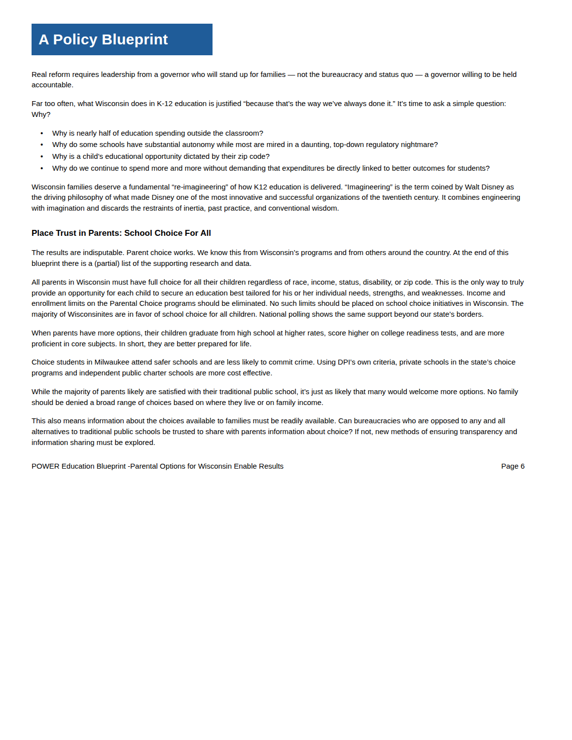A Policy Blueprint
Real reform requires leadership from a governor who will stand up for families — not the bureaucracy and status quo — a governor willing to be held accountable.
Far too often, what Wisconsin does in K-12 education is justified “because that’s the way we’ve always done it.” It’s time to ask a simple question: Why?
Why is nearly half of education spending outside the classroom?
Why do some schools have substantial autonomy while most are mired in a daunting, top-down regulatory nightmare?
Why is a child’s educational opportunity dictated by their zip code?
Why do we continue to spend more and more without demanding that expenditures be directly linked to better outcomes for students?
Wisconsin families deserve a fundamental “re-imagineering” of how K12 education is delivered. “Imagineering” is the term coined by Walt Disney as the driving philosophy of what made Disney one of the most innovative and successful organizations of the twentieth century. It combines engineering with imagination and discards the restraints of inertia, past practice, and conventional wisdom.
Place Trust in Parents: School Choice For All
The results are indisputable. Parent choice works. We know this from Wisconsin’s programs and from others around the country. At the end of this blueprint there is a (partial) list of the supporting research and data.
All parents in Wisconsin must have full choice for all their children regardless of race, income, status, disability, or zip code. This is the only way to truly provide an opportunity for each child to secure an education best tailored for his or her individual needs, strengths, and weaknesses. Income and enrollment limits on the Parental Choice programs should be eliminated. No such limits should be placed on school choice initiatives in Wisconsin. The majority of Wisconsinites are in favor of school choice for all children. National polling shows the same support beyond our state’s borders.
When parents have more options, their children graduate from high school at higher rates, score higher on college readiness tests, and are more proficient in core subjects. In short, they are better prepared for life.
Choice students in Milwaukee attend safer schools and are less likely to commit crime. Using DPI’s own criteria, private schools in the state’s choice programs and independent public charter schools are more cost effective.
While the majority of parents likely are satisfied with their traditional public school, it’s just as likely that many would welcome more options. No family should be denied a broad range of choices based on where they live or on family income.
This also means information about the choices available to families must be readily available. Can bureaucracies who are opposed to any and all alternatives to traditional public schools be trusted to share with parents information about choice? If not, new methods of ensuring transparency and information sharing must be explored.
POWER Education Blueprint -Parental Options for Wisconsin Enable Results Page 6